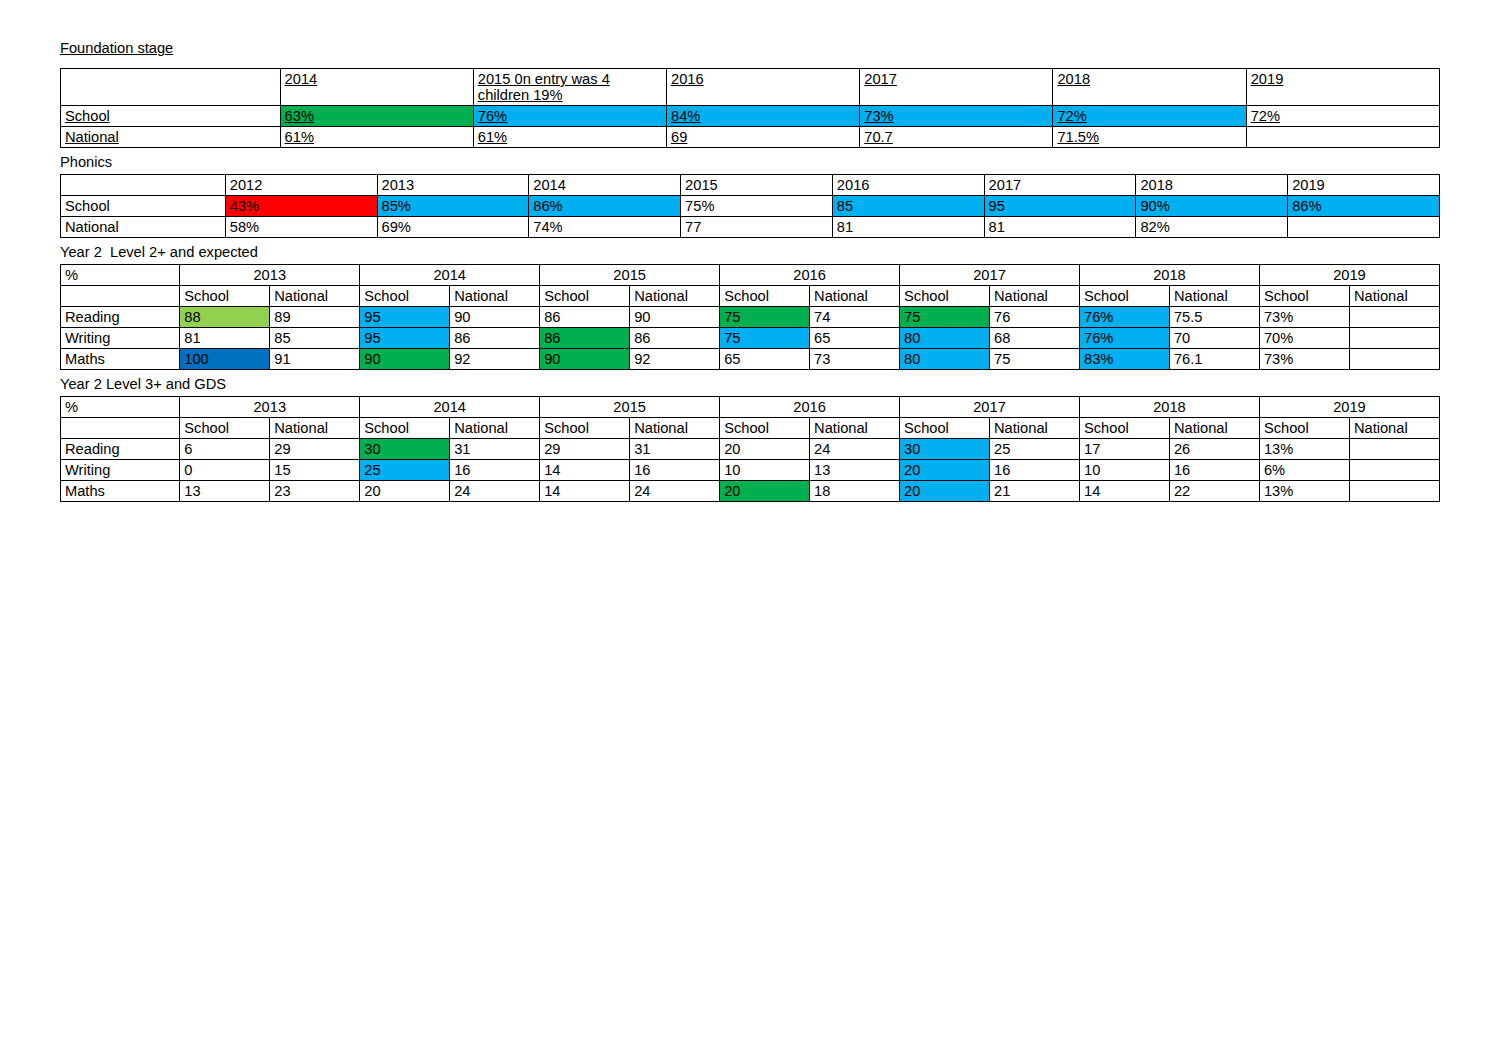Foundation stage
| | 2014 | 2015 0n entry was 4 children 19% | 2016 | 2017 | 2018 | 2019 |
| School | 63% | 76% | 84% | 73% | 72% | 72% |
| National | 61% | 61% | 69 | 70.7 | 71.5% | |
Phonics
| | 2012 | 2013 | 2014 | 2015 | 2016 | 2017 | 2018 | 2019 |
| School | 43% | 85% | 86% | 75% | 85 | 95 | 90% | 86% |
| National | 58% | 69% | 74% | 77 | 81 | 81 | 82% | |
Year 2 Level 2+ and expected
| % | 2013 | 2014 | 2015 | 2016 | 2017 | 2018 | 2019 |
| | School | National | School | National | School | National | School | National | School | National | School | National | School | National |
| Reading | 88 | 89 | 95 | 90 | 86 | 90 | 75 | 74 | 75 | 76 | 76% | 75.5 | 73% | |
| Writing | 81 | 85 | 95 | 86 | 86 | 86 | 75 | 65 | 80 | 68 | 76% | 70 | 70% | |
| Maths | 100 | 91 | 90 | 92 | 90 | 92 | 65 | 73 | 80 | 75 | 83% | 76.1 | 73% | |
Year 2 Level 3+ and GDS
| % | 2013 | 2014 | 2015 | 2016 | 2017 | 2018 | 2019 |
| | School | National | School | National | School | National | School | National | School | National | School | National | School | National |
| Reading | 6 | 29 | 30 | 31 | 29 | 31 | 20 | 24 | 30 | 25 | 17 | 26 | 13% | |
| Writing | 0 | 15 | 25 | 16 | 14 | 16 | 10 | 13 | 20 | 16 | 10 | 16 | 6% | |
| Maths | 13 | 23 | 20 | 24 | 14 | 24 | 20 | 18 | 20 | 21 | 14 | 22 | 13% | |